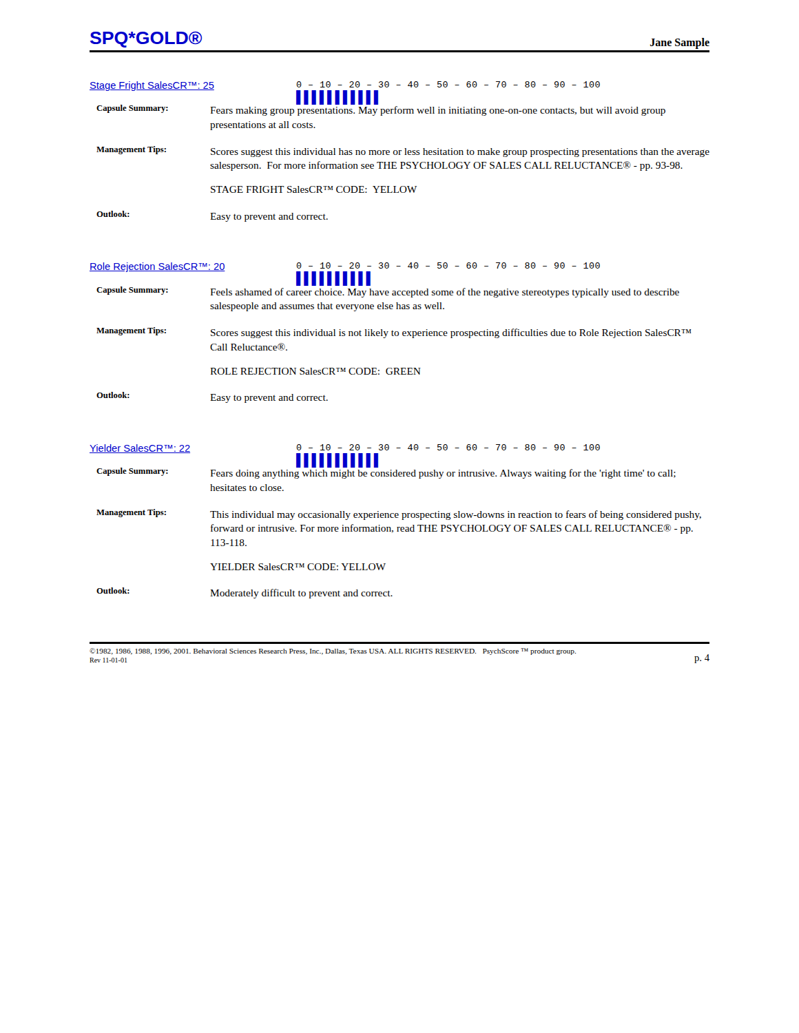SPQ*GOLD®
Jane Sample
Stage Fright SalesCR™: 25
0 – 10 – 20 – 30 – 40 – 50 – 60 – 70 – 80 – 90 – 100
▌▌▌▌▌▌▌▌▌▌▌
Capsule Summary:
Fears making group presentations. May perform well in initiating one-on-one contacts, but will avoid group presentations at all costs.
Management Tips:
Scores suggest this individual has no more or less hesitation to make group prospecting presentations than the average salesperson. For more information see THE PSYCHOLOGY OF SALES CALL RELUCTANCE® - pp. 93-98.
STAGE FRIGHT SalesCR™ CODE: YELLOW
Outlook:
Easy to prevent and correct.
Role Rejection SalesCR™: 20
0 – 10 – 20 – 30 – 40 – 50 – 60 – 70 – 80 – 90 – 100
▌▌▌▌▌▌▌▌▌▌
Capsule Summary:
Feels ashamed of career choice. May have accepted some of the negative stereotypes typically used to describe salespeople and assumes that everyone else has as well.
Management Tips:
Scores suggest this individual is not likely to experience prospecting difficulties due to Role Rejection SalesCR™ Call Reluctance®.
ROLE REJECTION SalesCR™ CODE: GREEN
Outlook:
Easy to prevent and correct.
Yielder SalesCR™: 22
0 – 10 – 20 – 30 – 40 – 50 – 60 – 70 – 80 – 90 – 100
▌▌▌▌▌▌▌▌▌▌▌
Capsule Summary:
Fears doing anything which might be considered pushy or intrusive. Always waiting for the 'right time' to call; hesitates to close.
Management Tips:
This individual may occasionally experience prospecting slow-downs in reaction to fears of being considered pushy, forward or intrusive. For more information, read THE PSYCHOLOGY OF SALES CALL RELUCTANCE® - pp. 113-118.
YIELDER SalesCR™ CODE: YELLOW
Outlook:
Moderately difficult to prevent and correct.
©1982, 1986, 1988, 1996, 2001. Behavioral Sciences Research Press, Inc., Dallas, Texas USA. ALL RIGHTS RESERVED. PsychScore ™ product group.
Rev 11-01-01
p. 4